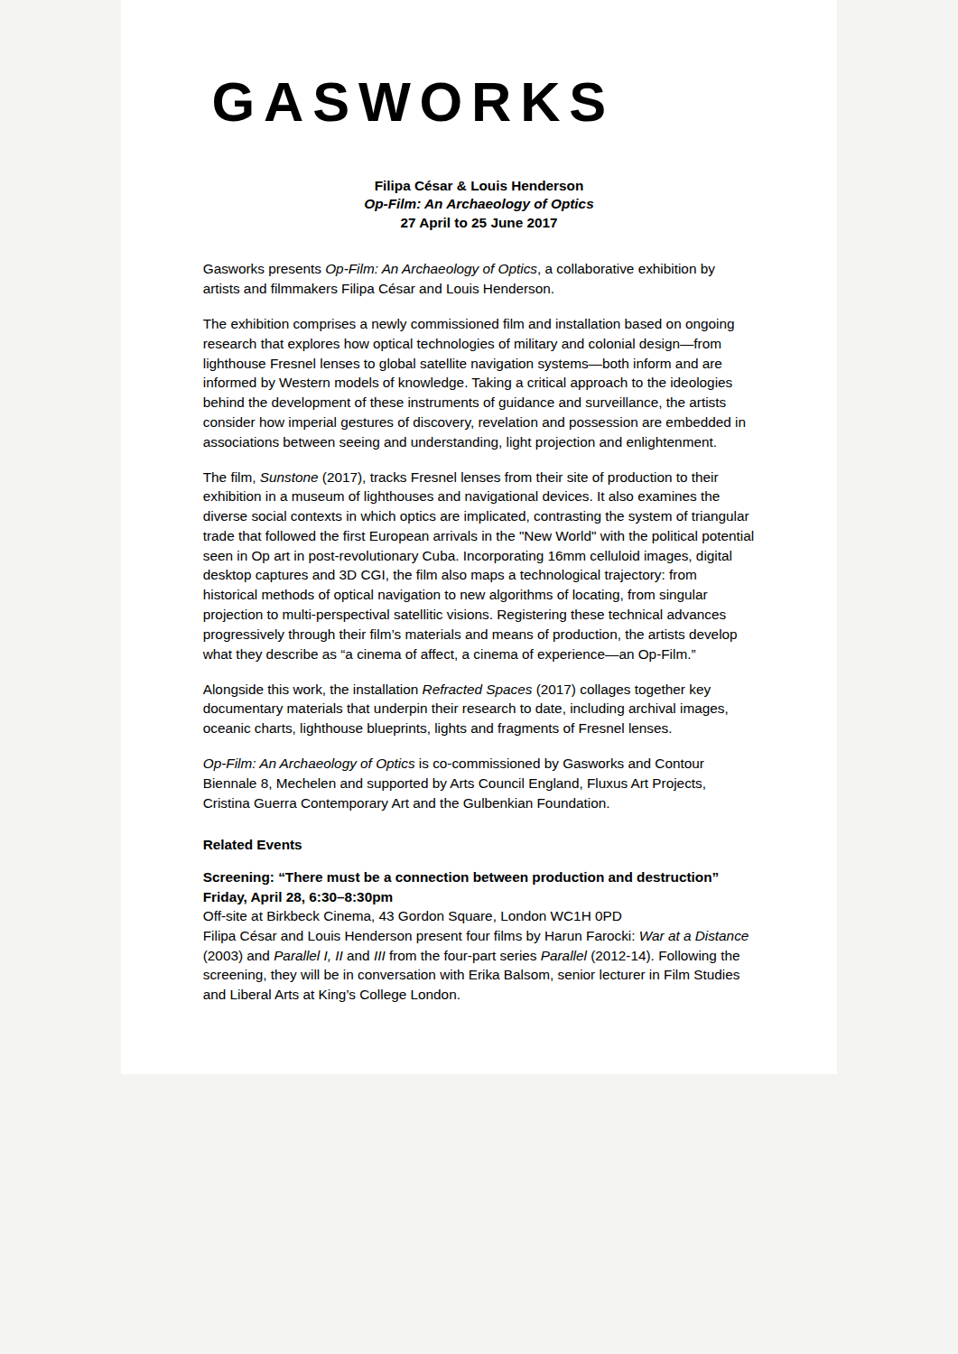GASWORKS
Filipa César & Louis Henderson Op-Film: An Archaeology of Optics 27 April to 25 June 2017
Gasworks presents Op-Film: An Archaeology of Optics, a collaborative exhibition by artists and filmmakers Filipa César and Louis Henderson.
The exhibition comprises a newly commissioned film and installation based on ongoing research that explores how optical technologies of military and colonial design—from lighthouse Fresnel lenses to global satellite navigation systems—both inform and are informed by Western models of knowledge. Taking a critical approach to the ideologies behind the development of these instruments of guidance and surveillance, the artists consider how imperial gestures of discovery, revelation and possession are embedded in associations between seeing and understanding, light projection and enlightenment.
The film, Sunstone (2017), tracks Fresnel lenses from their site of production to their exhibition in a museum of lighthouses and navigational devices. It also examines the diverse social contexts in which optics are implicated, contrasting the system of triangular trade that followed the first European arrivals in the "New World" with the political potential seen in Op art in post-revolutionary Cuba. Incorporating 16mm celluloid images, digital desktop captures and 3D CGI, the film also maps a technological trajectory: from historical methods of optical navigation to new algorithms of locating, from singular projection to multi-perspectival satellitic visions. Registering these technical advances progressively through their film’s materials and means of production, the artists develop what they describe as “a cinema of affect, a cinema of experience—an Op-Film.”
Alongside this work, the installation Refracted Spaces (2017) collages together key documentary materials that underpin their research to date, including archival images, oceanic charts, lighthouse blueprints, lights and fragments of Fresnel lenses.
Op-Film: An Archaeology of Optics is co-commissioned by Gasworks and Contour Biennale 8, Mechelen and supported by Arts Council England, Fluxus Art Projects, Cristina Guerra Contemporary Art and the Gulbenkian Foundation.
Related Events
Screening: “There must be a connection between production and destruction”
Friday, April 28, 6:30–8:30pm
Off-site at Birkbeck Cinema, 43 Gordon Square, London WC1H 0PD
Filipa César and Louis Henderson present four films by Harun Farocki: War at a Distance (2003) and Parallel I, II and III from the four-part series Parallel (2012-14). Following the screening, they will be in conversation with Erika Balsom, senior lecturer in Film Studies and Liberal Arts at King’s College London.